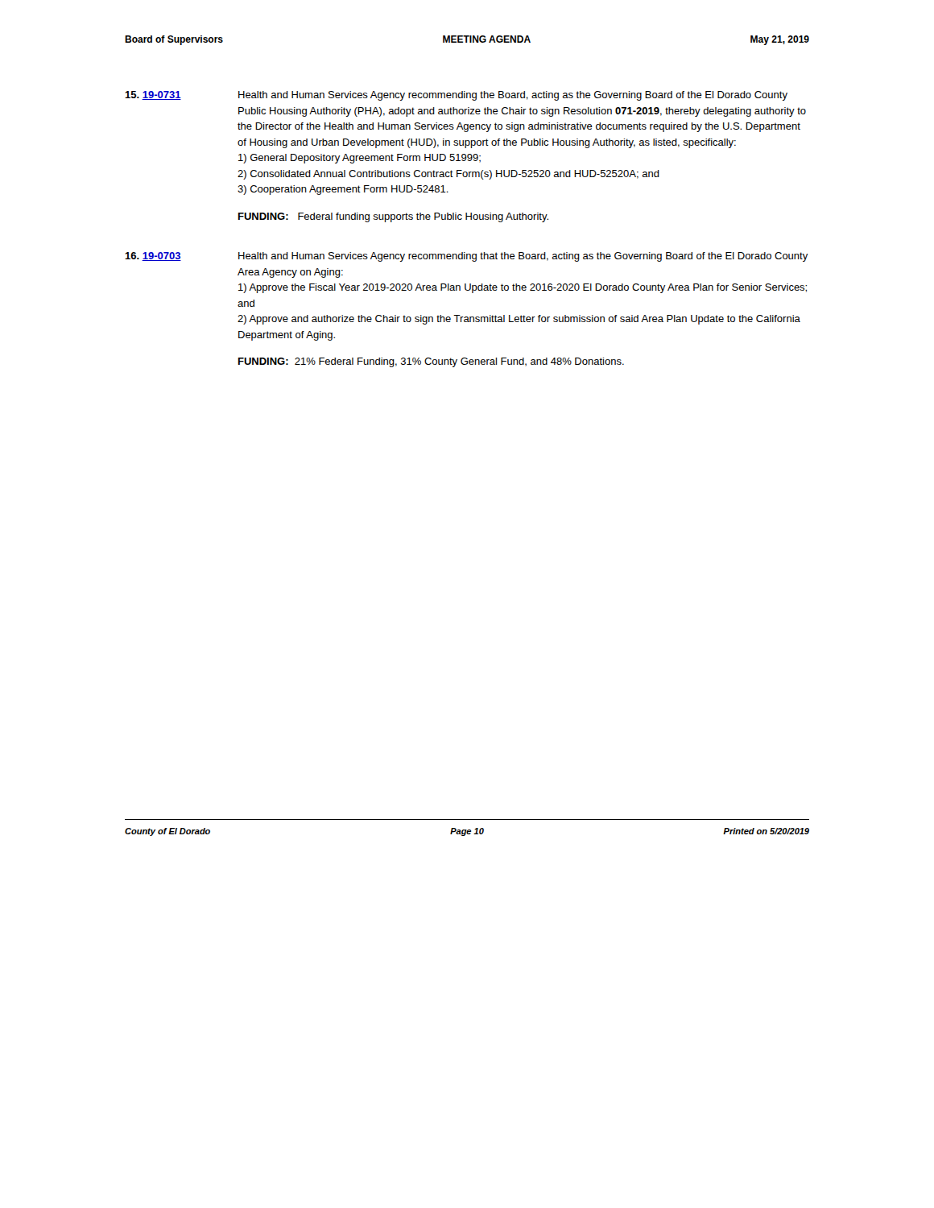Board of Supervisors
MEETING AGENDA
May 21, 2019
15. 19-0731
Health and Human Services Agency recommending the Board, acting as the Governing Board of the El Dorado County Public Housing Authority (PHA), adopt and authorize the Chair to sign Resolution 071-2019, thereby delegating authority to the Director of the Health and Human Services Agency to sign administrative documents required by the U.S. Department of Housing and Urban Development (HUD), in support of the Public Housing Authority, as listed, specifically:
1) General Depository Agreement Form HUD 51999;
2) Consolidated Annual Contributions Contract Form(s) HUD-52520 and HUD-52520A; and
3) Cooperation Agreement Form HUD-52481.
FUNDING: Federal funding supports the Public Housing Authority.
16. 19-0703
Health and Human Services Agency recommending that the Board, acting as the Governing Board of the El Dorado County Area Agency on Aging:
1) Approve the Fiscal Year 2019-2020 Area Plan Update to the 2016-2020 El Dorado County Area Plan for Senior Services; and
2) Approve and authorize the Chair to sign the Transmittal Letter for submission of said Area Plan Update to the California Department of Aging.
FUNDING: 21% Federal Funding, 31% County General Fund, and 48% Donations.
County of El Dorado
Page 10
Printed on 5/20/2019